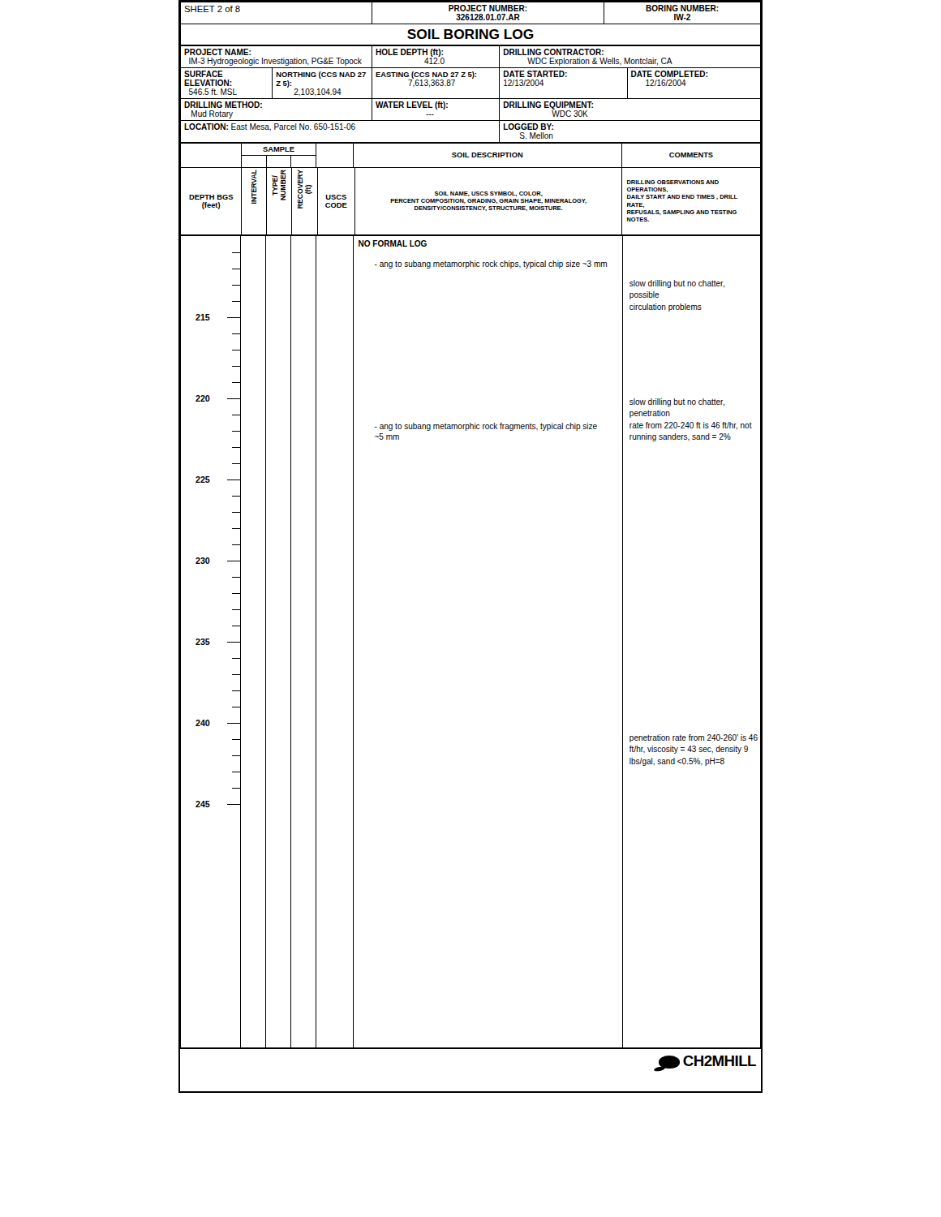| SHEET 2 of 8 | PROJECT NUMBER: 326128.01.07.AR | BORING NUMBER: IW-2 |
| SOIL BORING LOG |
| PROJECT NAME: IM-3 Hydrogeologic Investigation, PG&E Topock | HOLE DEPTH (ft): 412.0 | DRILLING CONTRACTOR: WDC Exploration & Wells, Montclair, CA |
| / SURFACE ELEVATION: 546.5 ft. MSL / NORTHING (CCS NAD 27 Z 5): 2,103,104.94 / | EASTING (CCS NAD 27 Z 5): 7,613,363.87 | DATE STARTED: 12/13/2004 | DATE COMPLETED: 12/16/2004 |
| DRILLING METHOD: Mud Rotary | WATER LEVEL (ft): --- | DRILLING EQUIPMENT: WDC 30K |
| LOCATION: East Mesa, Parcel No. 650-151-06 | LOGGED BY: S. Mellon |
| | SAMPLE | | SOIL DESCRIPTION | COMMENTS |
| DEPTH BGS (feet) | INTERVAL | TYPE/ NUMBER | RECOVERY (ft) | USCS CODE | SOIL NAME, USCS SYMBOL, COLOR, PERCENT COMPOSITION, GRADING, GRAIN SHAPE, MINERALOGY, DENSITY/CONSISTENCY, STRUCTURE, MOISTURE. | DRILLING OBSERVATIONS AND OPERATIONS, DAILY START AND END TIMES , DRILL RATE, REFUSALS, SAMPLING AND TESTING NOTES. |
| 215 220 225 230 235 240 245 | | | | | NO FORMAL LOG - ang to subang metamorphic rock chips, typical chip size ~3 mm - ang to subang metamorphic rock fragments, typical chip size ~5 mm | slow drilling but no chatter, possible circulation problems slow drilling but no chatter, penetration rate from 220-240 ft is 46 ft/hr, not running sanders, sand = 2% penetration rate from 240-260' is 46 ft/hr, viscosity = 43 sec, density 9 lbs/gal, sand <0.5%, pH=8 |
| | CH2MHILL |